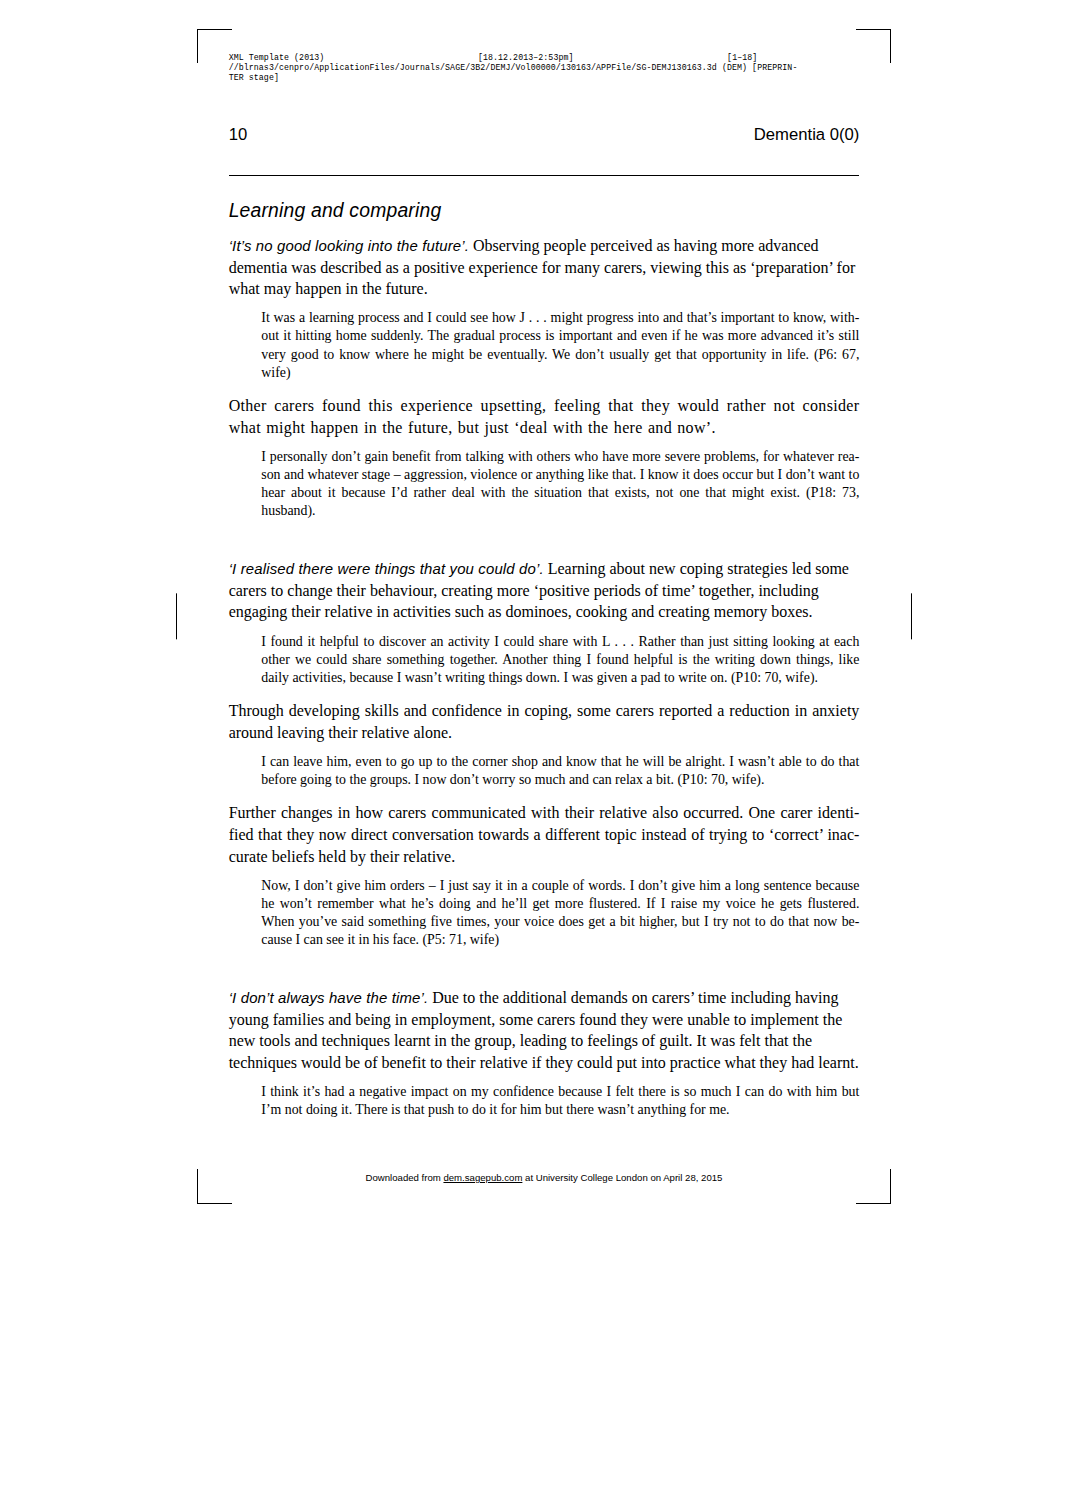XML Template (2013) [18.12.2013–2:53pm] [1–18] //blrnas3/cenpro/ApplicationFiles/Journals/SAGE/3B2/DEMJ/Vol00000/130163/APPFile/SG-DEMJ130163.3d (DEM) [PREPRIN- TER stage]
10 Dementia 0(0)
Learning and comparing
‘It’s no good looking into the future’.
Observing people perceived as having more advanced dementia was described as a positive experience for many carers, viewing this as ‘preparation’ for what may happen in the future.
It was a learning process and I could see how J . . . might progress into and that’s important to know, without it hitting home suddenly. The gradual process is important and even if he was more advanced it’s still very good to know where he might be eventually. We don’t usually get that opportunity in life. (P6: 67, wife)
Other carers found this experience upsetting, feeling that they would rather not consider what might happen in the future, but just ‘deal with the here and now’.
I personally don’t gain benefit from talking with others who have more severe problems, for whatever reason and whatever stage – aggression, violence or anything like that. I know it does occur but I don’t want to hear about it because I’d rather deal with the situation that exists, not one that might exist. (P18: 73, husband).
‘I realised there were things that you could do’.
Learning about new coping strategies led some carers to change their behaviour, creating more ‘positive periods of time’ together, including engaging their relative in activities such as dominoes, cooking and creating memory boxes.
I found it helpful to discover an activity I could share with L . . . Rather than just sitting looking at each other we could share something together. Another thing I found helpful is the writing down things, like daily activities, because I wasn’t writing things down. I was given a pad to write on. (P10: 70, wife).
Through developing skills and confidence in coping, some carers reported a reduction in anxiety around leaving their relative alone.
I can leave him, even to go up to the corner shop and know that he will be alright. I wasn’t able to do that before going to the groups. I now don’t worry so much and can relax a bit. (P10: 70, wife).
Further changes in how carers communicated with their relative also occurred. One carer identified that they now direct conversation towards a different topic instead of trying to ‘correct’ inaccurate beliefs held by their relative.
Now, I don’t give him orders – I just say it in a couple of words. I don’t give him a long sentence because he won’t remember what he’s doing and he’ll get more flustered. If I raise my voice he gets flustered. When you’ve said something five times, your voice does get a bit higher, but I try not to do that now because I can see it in his face. (P5: 71, wife)
‘I don’t always have the time’.
Due to the additional demands on carers’ time including having young families and being in employment, some carers found they were unable to implement the new tools and techniques learnt in the group, leading to feelings of guilt. It was felt that the techniques would be of benefit to their relative if they could put into practice what they had learnt.
I think it’s had a negative impact on my confidence because I felt there is so much I can do with him but I’m not doing it. There is that push to do it for him but there wasn’t anything for me.
Downloaded from dem.sagepub.com at University College London on April 28, 2015